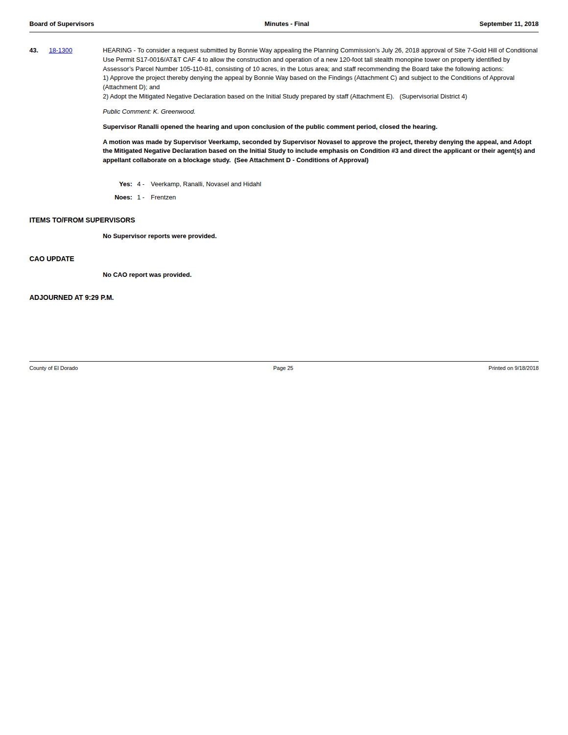Board of Supervisors
Minutes - Final
September 11, 2018
43.
18-1300
HEARING - To consider a request submitted by Bonnie Way appealing the Planning Commission’s July 26, 2018 approval of Site 7-Gold Hill of Conditional Use Permit S17-0016/AT&T CAF 4 to allow the construction and operation of a new 120-foot tall stealth monopine tower on property identified by Assessor’s Parcel Number 105-110-81, consisting of 10 acres, in the Lotus area; and staff recommending the Board take the following actions:
1) Approve the project thereby denying the appeal by Bonnie Way based on the Findings (Attachment C) and subject to the Conditions of Approval (Attachment D); and
2) Adopt the Mitigated Negative Declaration based on the Initial Study prepared by staff (Attachment E). (Supervisorial District 4)
Public Comment: K. Greenwood.
Supervisor Ranalli opened the hearing and upon conclusion of the public comment period, closed the hearing.
A motion was made by Supervisor Veerkamp, seconded by Supervisor Novasel to approve the project, thereby denying the appeal, and Adopt the Mitigated Negative Declaration based on the Initial Study to include emphasis on Condition #3 and direct the applicant or their agent(s) and appellant collaborate on a blockage study. (See Attachment D - Conditions of Approval)
Yes:
4 -
Veerkamp, Ranalli, Novasel and Hidahl
Noes:
1 -
Frentzen
ITEMS TO/FROM SUPERVISORS
No Supervisor reports were provided.
CAO UPDATE
No CAO report was provided.
ADJOURNED AT 9:29 P.M.
County of El Dorado
Page 25
Printed on 9/18/2018